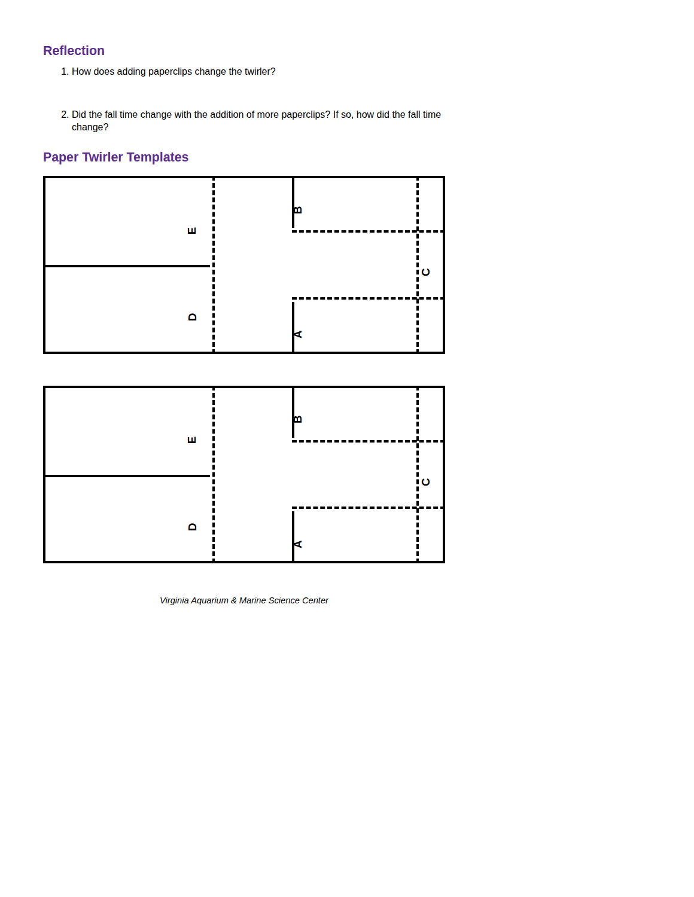Reflection
How does adding paperclips change the twirler?
Did the fall time change with the addition of more paperclips? If so, how did the fall time change?
Paper Twirler Templates
E D B A C
E D B A C
Virginia Aquarium & Marine Science Center